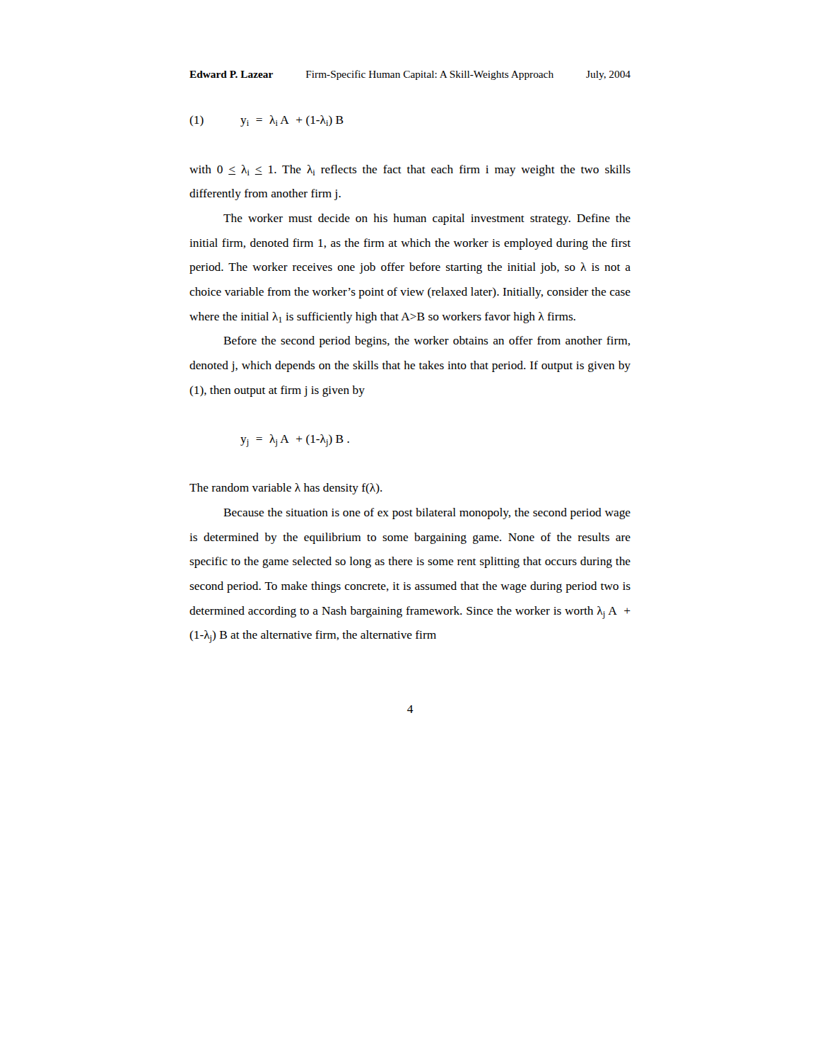Edward P. Lazear Firm-Specific Human Capital: A Skill-Weights Approach July, 2004
(1) yi = λi A + (1-λi) B
with 0 < λi < 1. The λi reflects the fact that each firm i may weight the two skills differently from another firm j.
The worker must decide on his human capital investment strategy. Define the initial firm, denoted firm 1, as the firm at which the worker is employed during the first period. The worker receives one job offer before starting the initial job, so λ is not a choice variable from the worker’s point of view (relaxed later). Initially, consider the case where the initial λ1 is sufficiently high that A>B so workers favor high λ firms.
Before the second period begins, the worker obtains an offer from another firm, denoted j, which depends on the skills that he takes into that period. If output is given by (1), then output at firm j is given by
yj = λj A + (1-λj) B .
The random variable λ has density f(λ).
Because the situation is one of ex post bilateral monopoly, the second period wage is determined by the equilibrium to some bargaining game. None of the results are specific to the game selected so long as there is some rent splitting that occurs during the second period. To make things concrete, it is assumed that the wage during period two is determined according to a Nash bargaining framework. Since the worker is worth λj A + (1-λj) B at the alternative firm, the alternative firm
4